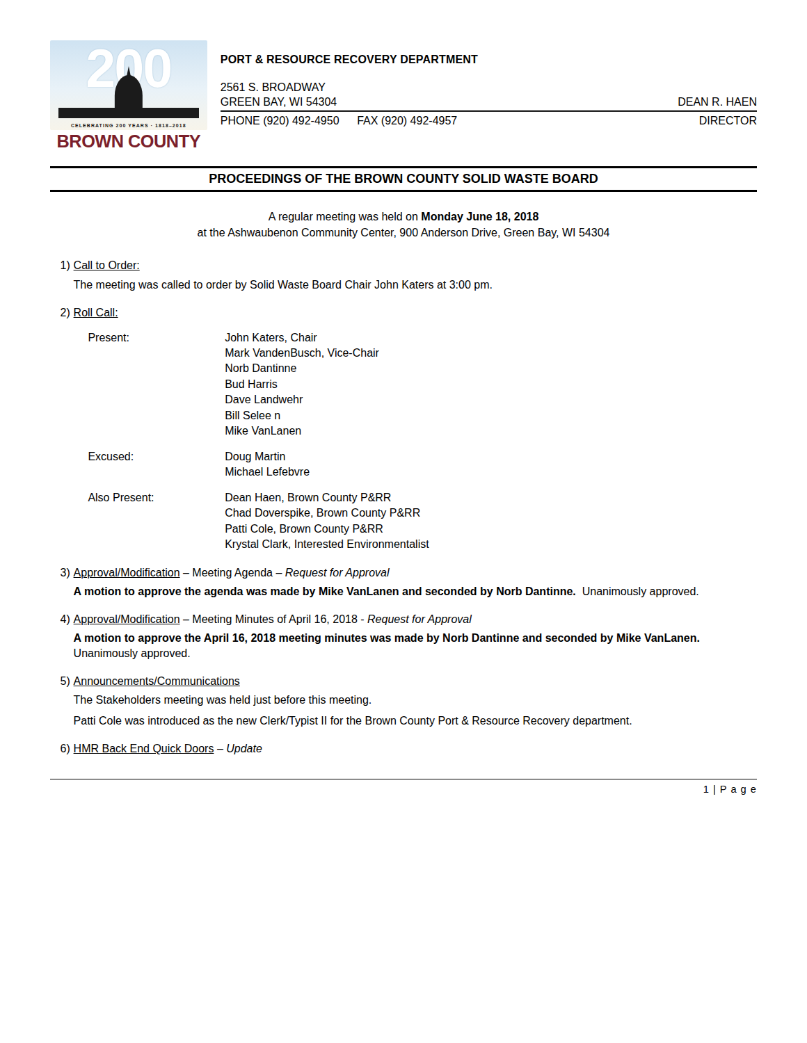200 CELEBRATING 200 YEARS · 1818–2018 BROWN COUNTY
PORT & RESOURCE RECOVERY DEPARTMENT
2561 S. BROADWAY
GREEN BAY, WI 54304 DEAN R. HAEN
PHONE (920) 492-4950 FAX (920) 492-4957 DIRECTOR
PROCEEDINGS OF THE BROWN COUNTY SOLID WASTE BOARD
A regular meeting was held on Monday June 18, 2018
at the Ashwaubenon Community Center, 900 Anderson Drive, Green Bay, WI 54304
1) Call to Order:
The meeting was called to order by Solid Waste Board Chair John Katers at 3:00 pm.
2) Roll Call:
| Present: | John Katers, Chair |
| | Mark VandenBusch, Vice-Chair |
| | Norb Dantinne |
| | Bud Harris |
| | Dave Landwehr |
| | Bill Selee n |
| | Mike VanLanen |
| Excused: | Doug Martin |
| | Michael Lefebvre |
| Also Present: | Dean Haen, Brown County P&RR |
| | Chad Doverspike, Brown County P&RR |
| | Patti Cole, Brown County P&RR |
| | Krystal Clark, Interested Environmentalist |
3) Approval/Modification – Meeting Agenda – Request for Approval
A motion to approve the agenda was made by Mike VanLanen and seconded by Norb Dantinne. Unanimously approved.
4) Approval/Modification – Meeting Minutes of April 16, 2018 - Request for Approval
A motion to approve the April 16, 2018 meeting minutes was made by Norb Dantinne and seconded by Mike VanLanen. Unanimously approved.
5) Announcements/Communications
The Stakeholders meeting was held just before this meeting.
Patti Cole was introduced as the new Clerk/Typist II for the Brown County Port & Resource Recovery department.
6) HMR Back End Quick Doors – Update
1 | P a g e